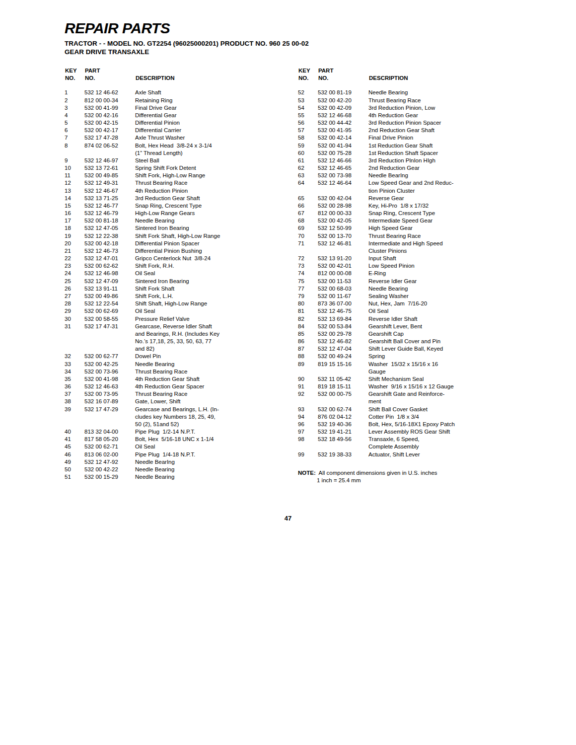REPAIR PARTS
TRACTOR - - MODEL NO. GT2254 (96025000201) PRODUCT NO. 960 25 00-02
GEAR DRIVE TRANSAXLE
| KEY NO. | PART NO. | DESCRIPTION |
| --- | --- | --- |
| 1 | 532 12 46-62 | Axle Shaft |
| 2 | 812 00 00-34 | Retaining Ring |
| 3 | 532 00 41-99 | Final Drive Gear |
| 4 | 532 00 42-16 | Differential Gear |
| 5 | 532 00 42-15 | Differential Pinion |
| 6 | 532 00 42-17 | Differential Carrier |
| 7 | 532 17 47-28 | Axle Thrust Washer |
| 8 | 874 02 06-52 | Bolt, Hex Head 3/8-24 x 3-1/4 (1” Thread Length) |
| 9 | 532 12 46-97 | Steel Ball |
| 10 | 532 13 72-61 | Spring Shift Fork Detent |
| 11 | 532 00 49-85 | Shift Fork, High-Low Range |
| 12 | 532 12 49-31 | Thrust Bearing Race |
| 13 | 532 12 46-67 | 4th Reduction Pinion |
| 14 | 532 13 71-25 | 3rd Reduction Gear Shaft |
| 15 | 532 12 46-77 | Snap Ring, Crescent Type |
| 16 | 532 12 46-79 | High-Low Range Gears |
| 17 | 532 00 81-18 | Needle Bearing |
| 18 | 532 12 47-05 | Sintered Iron Bearing |
| 19 | 532 12 22-38 | Shift Fork Shaft, High-Low Range |
| 20 | 532 00 42-18 | Differential Pinion Spacer |
| 21 | 532 12 46-73 | Differential Pinion Bushing |
| 22 | 532 12 47-01 | Gripco Centerlock Nut 3/8-24 |
| 23 | 532 00 62-62 | Shift Fork, R.H. |
| 24 | 532 12 46-98 | Oil Seal |
| 25 | 532 12 47-09 | Sintered Iron Bearing |
| 26 | 532 13 91-11 | Shift Fork Shaft |
| 27 | 532 00 49-86 | Shift Fork, L.H. |
| 28 | 532 12 22-54 | Shift Shaft, High-Low Range |
| 29 | 532 00 62-69 | Oil Seal |
| 30 | 532 00 58-55 | Pressure Relief Valve |
| 31 | 532 17 47-31 | Gearcase, Reverse Idler Shaft and Bearings, R.H. (Includes Key No.’s 17,18, 25, 33, 50, 63, 77 and 82) |
| 32 | 532 00 62-77 | Dowel Pin |
| 33 | 532 00 42-25 | Needle Bearing |
| 34 | 532 00 73-96 | Thrust Bearing Race |
| 35 | 532 00 41-98 | 4th Reduction Gear Shaft |
| 36 | 532 12 46-63 | 4th Reduction Gear Spacer |
| 37 | 532 00 73-95 | Thrust Bearing Race |
| 38 | 532 16 07-89 | Gate, Lower, Shift |
| 39 | 532 17 47-29 | Gearcase and Bearings, L.H. (In- cludes key Numbers 18, 25, 49, 50 (2), 51and 52) |
| 40 | 813 32 04-00 | Pipe Plug 1/2-14 N.P.T. |
| 41 | 817 58 05-20 | Bolt, Hex 5/16-18 UNC x 1-1/4 |
| 45 | 532 00 62-71 | Oil Seal |
| 46 | 813 06 02-00 | Pipe Plug 1/4-18 N.P.T. |
| 49 | 532 12 47-92 | Needle BearIng |
| 50 | 532 00 42-22 | Needle Bearing |
| 51 | 532 00 15-29 | Needle Bearing |
| KEY NO. | PART NO. | DESCRIPTION |
| --- | --- | --- |
| 52 | 532 00 81-19 | Needle Bearing |
| 53 | 532 00 42-20 | Thrust Bearing Race |
| 54 | 532 00 42-09 | 3rd Reduction Pinion, Low |
| 55 | 532 12 46-68 | 4th Reduction Gear |
| 56 | 532 00 44-42 | 3rd Reduction Pinion Spacer |
| 57 | 532 00 41-95 | 2nd Reduction Gear Shaft |
| 58 | 532 00 42-14 | Final Drive Pinion |
| 59 | 532 00 41-94 | 1st Reduction Gear Shaft |
| 60 | 532 00 75-28 | 1st Reduction Shaft Spacer |
| 61 | 532 12 46-66 | 3rd Reduction PlnIon HIgh |
| 62 | 532 12 46-65 | 2nd Reduction Gear |
| 63 | 532 00 73-98 | Needle BearIng |
| 64 | 532 12 46-64 | Low Speed Gear and 2nd Reduc- tion Pinion Cluster |
| 65 | 532 00 42-04 | Reverse Gear |
| 66 | 532 00 28-98 | Key, Hi-Pro 1/8 x 17/32 |
| 67 | 812 00 00-33 | Snap Ring, Crescent Type |
| 68 | 532 00 42-05 | Intermediate Speed Gear |
| 69 | 532 12 50-99 | High Speed Gear |
| 70 | 532 00 13-70 | Thrust Bearing Race |
| 71 | 532 12 46-81 | Intermediate and High Speed Cluster Pinions |
| 72 | 532 13 91-20 | Input Shaft |
| 73 | 532 00 42-01 | Low Speed Pinion |
| 74 | 812 00 00-08 | E-Ring |
| 75 | 532 00 11-53 | Reverse Idler Gear |
| 77 | 532 00 68-03 | Needle Bearing |
| 79 | 532 00 11-67 | Sealing Washer |
| 80 | 873 36 07-00 | Nut, Hex, Jam 7/16-20 |
| 81 | 532 12 46-75 | Oil Seal |
| 82 | 532 13 69-84 | Reverse Idler Shaft |
| 84 | 532 00 53-84 | Gearshift Lever, Bent |
| 85 | 532 00 29-78 | Gearshift Cap |
| 86 | 532 12 46-82 | Gearshift Ball Cover and Pin |
| 87 | 532 12 47-04 | Shift Lever Guide Ball, Keyed |
| 88 | 532 00 49-24 | Spring |
| 89 | 819 15 15-16 | Washer 15/32 x 15/16 x 16 Gauge |
| 90 | 532 11 05-42 | Shift Mechanism Seal |
| 91 | 819 18 15-11 | Washer 9/16 x 15/16 x 12 Gauge |
| 92 | 532 00 00-75 | Gearshift Gate and Reinforce- ment |
| 93 | 532 00 62-74 | Shift Ball Cover Gasket |
| 94 | 876 02 04-12 | Cotter Pin 1/8 x 3/4 |
| 96 | 532 19 40-36 | Bolt, Hex, 5/16-18X1 Epoxy Patch |
| 97 | 532 19 41-21 | Lever Assembly ROS Gear Shift |
| 98 | 532 18 49-56 | Transaxle, 6 Speed, Complete Assembly |
| 99 | 532 19 38-33 | Actuator, Shift Lever |
NOTE: All component dimensions given in U.S. inches
1 inch = 25.4 mm
47